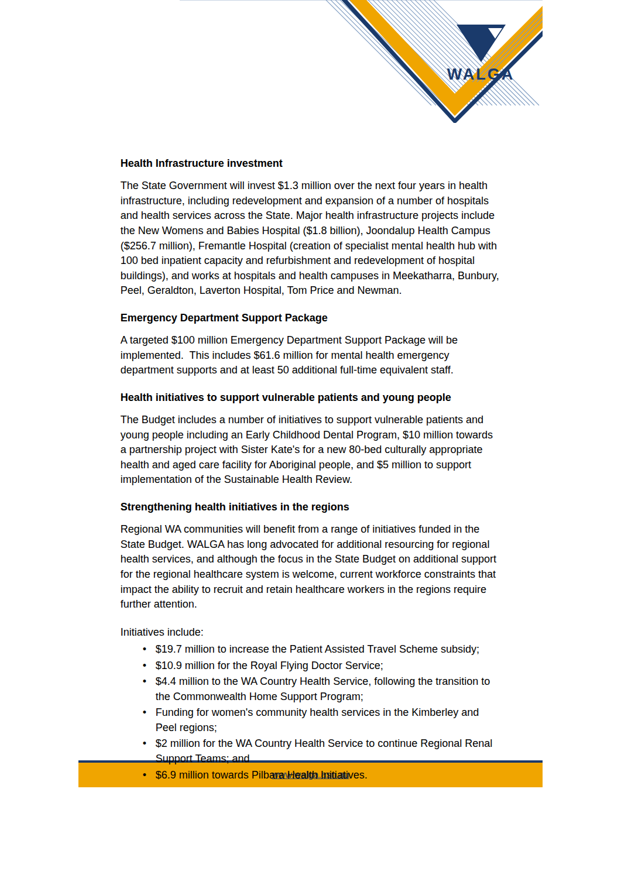WALGA
Health Infrastructure investment
The State Government will invest $1.3 million over the next four years in health infrastructure, including redevelopment and expansion of a number of hospitals and health services across the State. Major health infrastructure projects include the New Womens and Babies Hospital ($1.8 billion), Joondalup Health Campus ($256.7 million), Fremantle Hospital (creation of specialist mental health hub with 100 bed inpatient capacity and refurbishment and redevelopment of hospital buildings), and works at hospitals and health campuses in Meekatharra, Bunbury, Peel, Geraldton, Laverton Hospital, Tom Price and Newman.
Emergency Department Support Package
A targeted $100 million Emergency Department Support Package will be implemented. This includes $61.6 million for mental health emergency department supports and at least 50 additional full-time equivalent staff.
Health initiatives to support vulnerable patients and young people
The Budget includes a number of initiatives to support vulnerable patients and young people including an Early Childhood Dental Program, $10 million towards a partnership project with Sister Kate's for a new 80-bed culturally appropriate health and aged care facility for Aboriginal people, and $5 million to support implementation of the Sustainable Health Review.
Strengthening health initiatives in the regions
Regional WA communities will benefit from a range of initiatives funded in the State Budget. WALGA has long advocated for additional resourcing for regional health services, and although the focus in the State Budget on additional support for the regional healthcare system is welcome, current workforce constraints that impact the ability to recruit and retain healthcare workers in the regions require further attention.
Initiatives include:
$19.7 million to increase the Patient Assisted Travel Scheme subsidy;
$10.9 million for the Royal Flying Doctor Service;
$4.4 million to the WA Country Health Service, following the transition to the Commonwealth Home Support Program;
Funding for women's community health services in the Kimberley and Peel regions;
$2 million for the WA Country Health Service to continue Regional Renal Support Teams; and
$6.9 million towards Pilbara Health Initiatives.
www.walga.asn.au